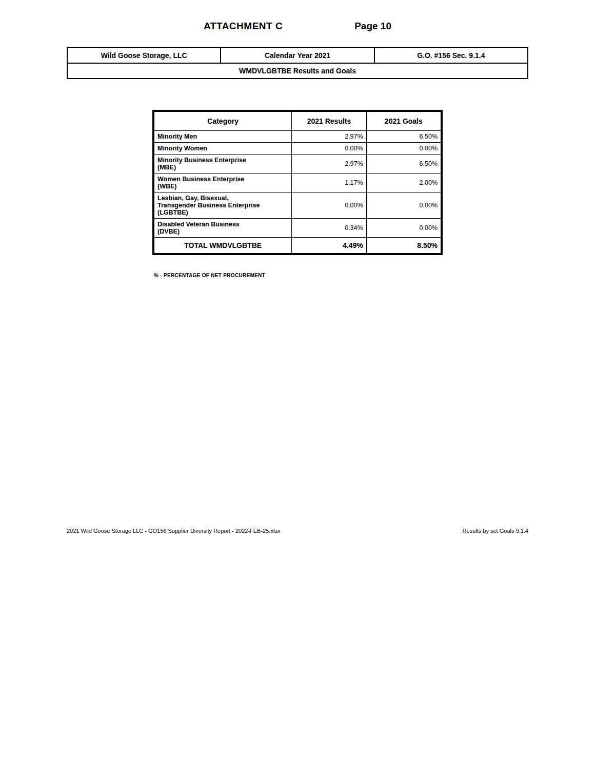ATTACHMENT C Page 10
| Wild Goose Storage, LLC | Calendar Year 2021 | G.O. #156 Sec. 9.1.4 |
| WMDVLGBTBE Results and Goals |
| Category | 2021 Results | 2021 Goals |
| --- | --- | --- |
| Minority Men | 2.97% | 6.50% |
| Minority Women | 0.00% | 0.00% |
| Minority Business Enterprise (MBE) | 2.97% | 6.50% |
| Women Business Enterprise (WBE) | 1.17% | 2.00% |
| Lesbian, Gay, Bisexual, Transgender Business Enterprise (LGBTBE) | 0.00% | 0.00% |
| Disabled Veteran Business (DVBE) | 0.34% | 0.00% |
| TOTAL WMDVLGBTBE | 4.49% | 8.50% |
% - PERCENTAGE OF NET PROCUREMENT
2021 Wild Goose Storage LLC - GO156 Supplier Diversity Report - 2022-FEB-25.xlsx Results by set Goals 9.1.4